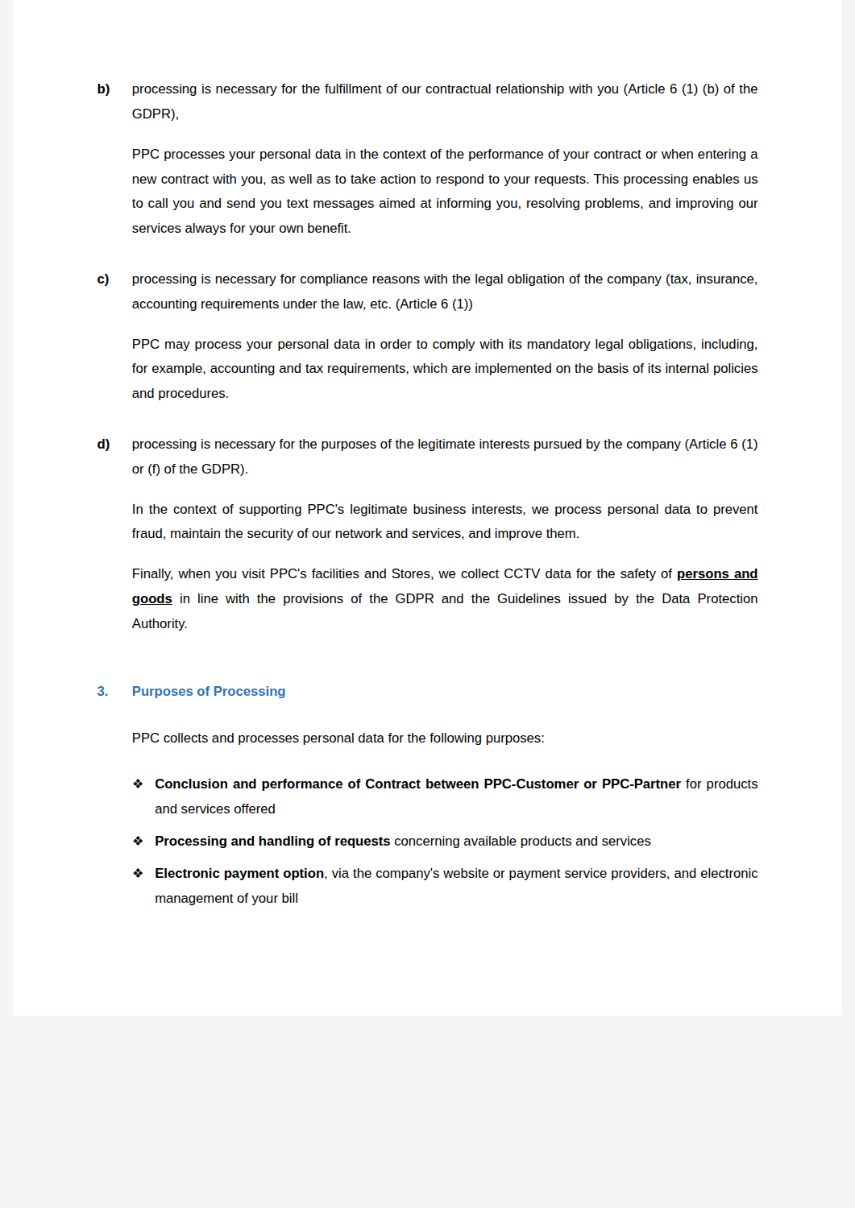b)
processing is necessary for the fulfillment of our contractual relationship with you (Article 6 (1) (b) of the GDPR),
PPC processes your personal data in the context of the performance of your contract or when entering a new contract with you, as well as to take action to respond to your requests. This processing enables us to call you and send you text messages aimed at informing you, resolving problems, and improving our services always for your own benefit.
c)
processing is necessary for compliance reasons with the legal obligation of the company (tax, insurance, accounting requirements under the law, etc. (Article 6 (1))
PPC may process your personal data in order to comply with its mandatory legal obligations, including, for example, accounting and tax requirements, which are implemented on the basis of its internal policies and procedures.
d)
processing is necessary for the purposes of the legitimate interests pursued by the company (Article 6 (1) or (f) of the GDPR).
In the context of supporting PPC's legitimate business interests, we process personal data to prevent fraud, maintain the security of our network and services, and improve them.
Finally, when you visit PPC's facilities and Stores, we collect CCTV data for the safety of persons and goods in line with the provisions of the GDPR and the Guidelines issued by the Data Protection Authority.
3. Purposes of Processing
PPC collects and processes personal data for the following purposes:
Conclusion and performance of Contract between PPC-Customer or PPC-Partner for products and services offered
Processing and handling of requests concerning available products and services
Electronic payment option, via the company's website or payment service providers, and electronic management of your bill